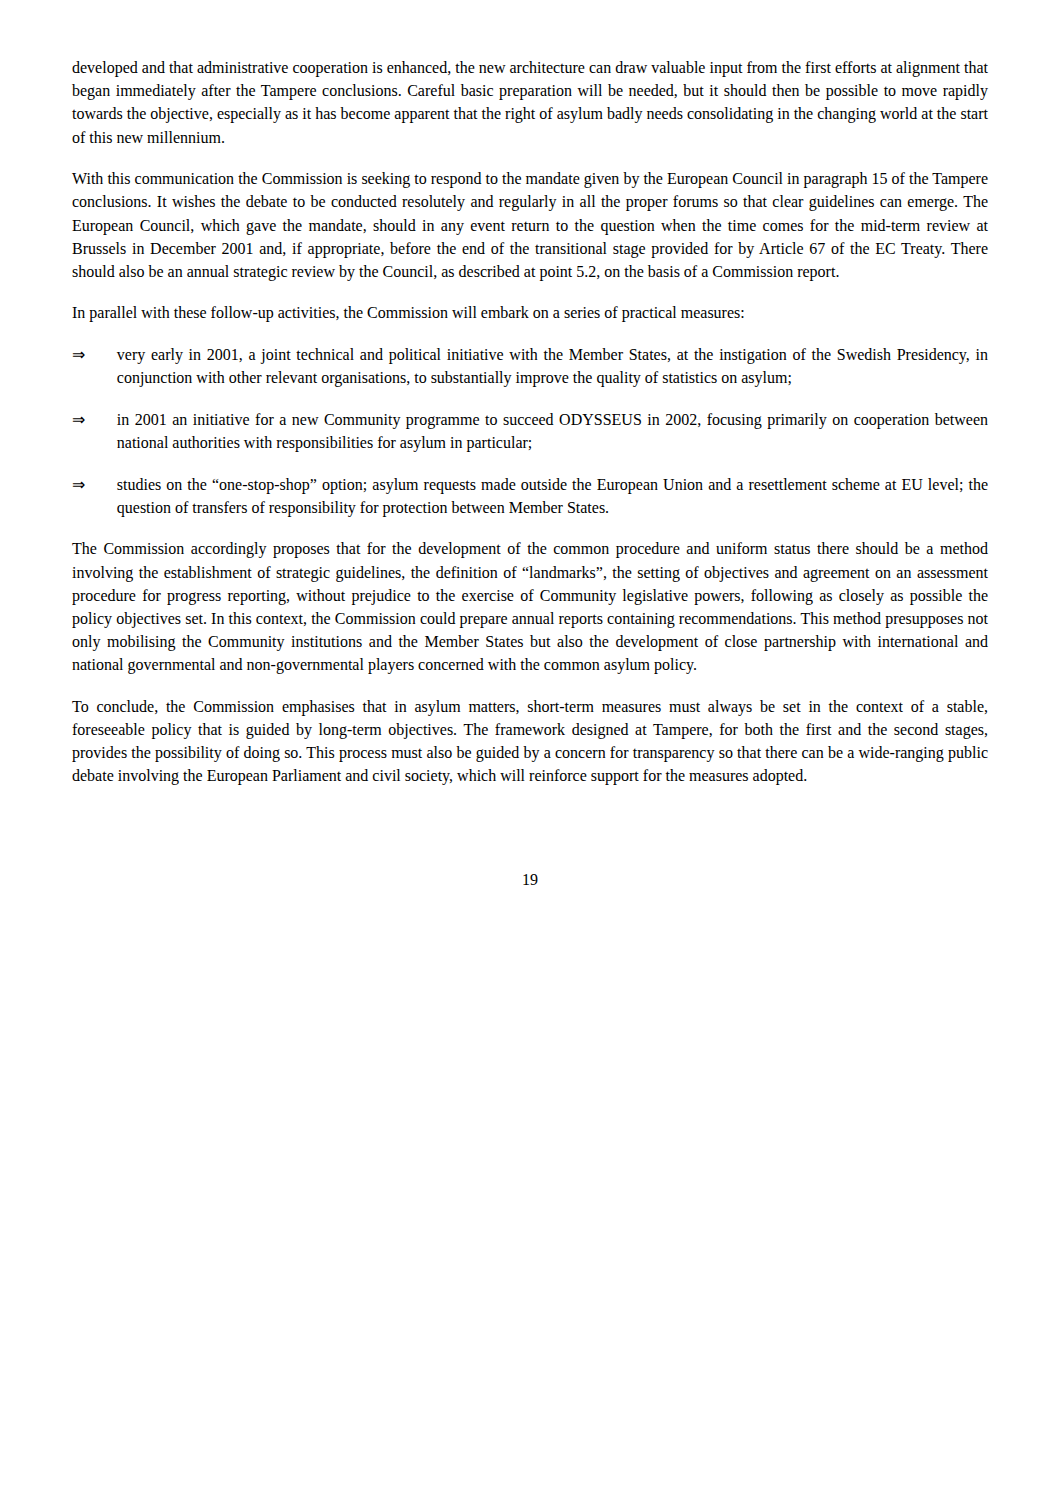developed and that administrative cooperation is enhanced, the new architecture can draw valuable input from the first efforts at alignment that began immediately after the Tampere conclusions. Careful basic preparation will be needed, but it should then be possible to move rapidly towards the objective, especially as it has become apparent that the right of asylum badly needs consolidating in the changing world at the start of this new millennium.
With this communication the Commission is seeking to respond to the mandate given by the European Council in paragraph 15 of the Tampere conclusions. It wishes the debate to be conducted resolutely and regularly in all the proper forums so that clear guidelines can emerge. The European Council, which gave the mandate, should in any event return to the question when the time comes for the mid-term review at Brussels in December 2001 and, if appropriate, before the end of the transitional stage provided for by Article 67 of the EC Treaty. There should also be an annual strategic review by the Council, as described at point 5.2, on the basis of a Commission report.
In parallel with these follow-up activities, the Commission will embark on a series of practical measures:
⇒ very early in 2001, a joint technical and political initiative with the Member States, at the instigation of the Swedish Presidency, in conjunction with other relevant organisations, to substantially improve the quality of statistics on asylum;
⇒ in 2001 an initiative for a new Community programme to succeed ODYSSEUS in 2002, focusing primarily on cooperation between national authorities with responsibilities for asylum in particular;
⇒ studies on the “one-stop-shop” option; asylum requests made outside the European Union and a resettlement scheme at EU level; the question of transfers of responsibility for protection between Member States.
The Commission accordingly proposes that for the development of the common procedure and uniform status there should be a method involving the establishment of strategic guidelines, the definition of “landmarks”, the setting of objectives and agreement on an assessment procedure for progress reporting, without prejudice to the exercise of Community legislative powers, following as closely as possible the policy objectives set. In this context, the Commission could prepare annual reports containing recommendations. This method presupposes not only mobilising the Community institutions and the Member States but also the development of close partnership with international and national governmental and non-governmental players concerned with the common asylum policy.
To conclude, the Commission emphasises that in asylum matters, short-term measures must always be set in the context of a stable, foreseeable policy that is guided by long-term objectives. The framework designed at Tampere, for both the first and the second stages, provides the possibility of doing so. This process must also be guided by a concern for transparency so that there can be a wide-ranging public debate involving the European Parliament and civil society, which will reinforce support for the measures adopted.
19